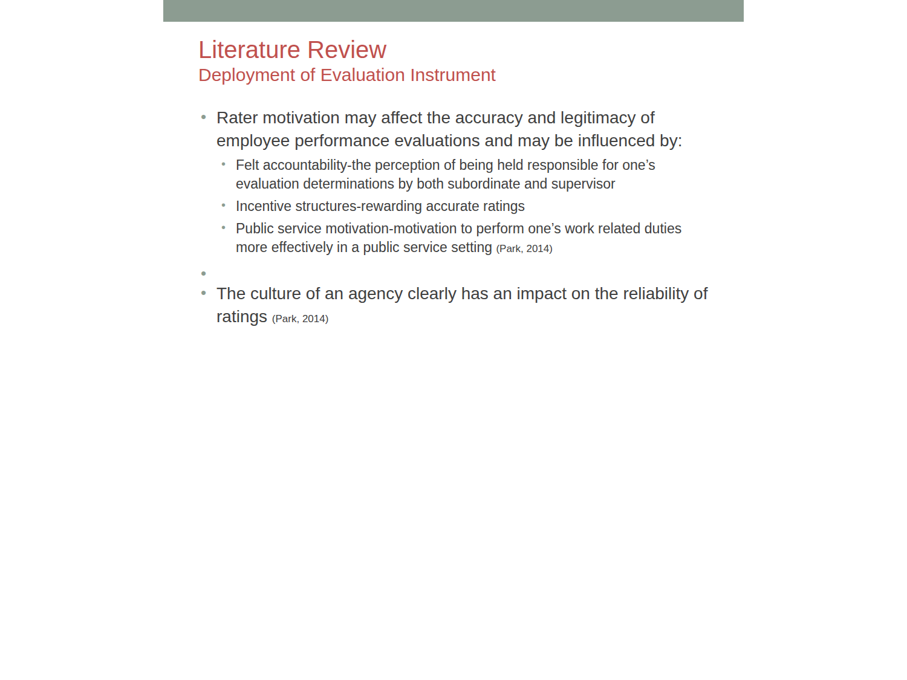Literature Review
Deployment of Evaluation Instrument
Rater motivation may affect the accuracy and legitimacy of employee performance evaluations and may be influenced by:
Felt accountability-the perception of being held responsible for one’s evaluation determinations by both subordinate and supervisor
Incentive structures-rewarding accurate ratings
Public service motivation-motivation to perform one’s work related duties more effectively in a public service setting (Park, 2014)
The culture of an agency clearly has an impact on the reliability of ratings (Park, 2014)